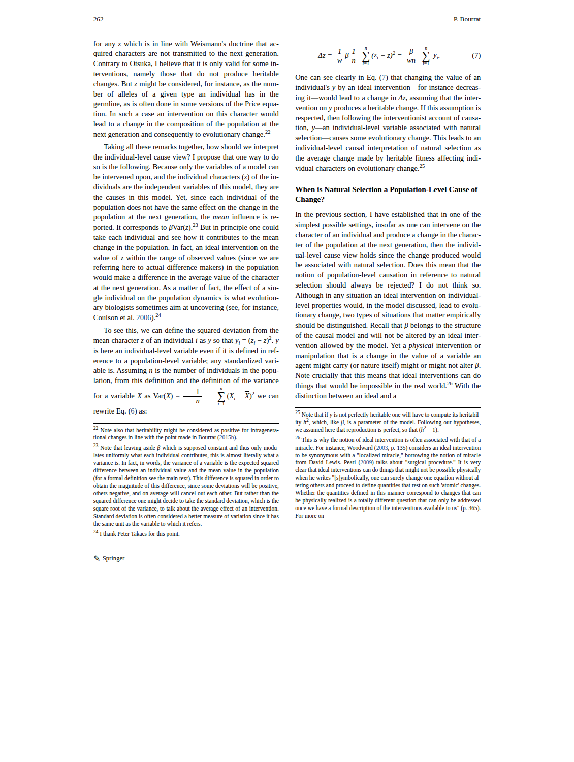262 P. Bourrat
for any z which is in line with Weismann's doctrine that acquired characters are not transmitted to the next generation. Contrary to Otsuka, I believe that it is only valid for some interventions, namely those that do not produce heritable changes. But z might be considered, for instance, as the number of alleles of a given type an individual has in the germline, as is often done in some versions of the Price equation. In such a case an intervention on this character would lead to a change in the composition of the population at the next generation and consequently to evolutionary change.22
Taking all these remarks together, how should we interpret the individual-level cause view? I propose that one way to do so is the following. Because only the variables of a model can be intervened upon, and the individual characters (z) of the individuals are the independent variables of this model, they are the causes in this model. Yet, since each individual of the population does not have the same effect on the change in the population at the next generation, the mean influence is reported. It corresponds to β Var(z).23 But in principle one could take each individual and see how it contributes to the mean change in the population. In fact, an ideal intervention on the value of z within the range of observed values (since we are referring here to actual difference makers) in the population would make a difference in the average value of the character at the next generation. As a matter of fact, the effect of a single individual on the population dynamics is what evolutionary biologists sometimes aim at uncovering (see, for instance, Coulson et al. 2006).24
To see this, we can define the squared deviation from the mean character z of an individual i as y so that yi = (zi − z)2. y is here an individual-level variable even if it is defined in reference to a population-level variable; any standardized variable is. Assuming n is the number of individuals in the population, from this definition and the definition of the variance for a variable X as Var(X) = 1 n n∑i=1(Xi − X)2 we can rewrite Eq. (6) as:
22 Note also that heritability might be considered as positive for intragenerational changes in line with the point made in Bourrat (2015b).
23 Note that leaving aside β which is supposed constant and thus only modulates uniformly what each individual contributes, this is almost literally what a variance is. In fact, in words, the variance of a variable is the expected squared difference between an individual value and the mean value in the population (for a formal definition see the main text). This difference is squared in order to obtain the magnitude of this difference, since some deviations will be positive, others negative, and on average will cancel out each other. But rather than the squared difference one might decide to take the standard deviation, which is the square root of the variance, to talk about the average effect of an intervention. Standard deviation is often considered a better measure of variation since it has the same unit as the variable to which it refers.
24 I thank Peter Takacs for this point.
Δz = 1 w β 1 n n∑i=1(zi − z)2 = βwn n∑i=1 yi. (7)
One can see clearly in Eq. (7) that changing the value of an individual's y by an ideal intervention—for instance decreasing it—would lead to a change in Δz, assuming that the intervention on y produces a heritable change. If this assumption is respected, then following the interventionist account of causation, y—an individual-level variable associated with natural selection—causes some evolutionary change. This leads to an individual-level causal interpretation of natural selection as the average change made by heritable fitness affecting individual characters on evolutionary change.25
When is Natural Selection a Population-Level Cause of Change?
In the previous section, I have established that in one of the simplest possible settings, insofar as one can intervene on the character of an individual and produce a change in the character of the population at the next generation, then the individual-level cause view holds since the change produced would be associated with natural selection. Does this mean that the notion of population-level causation in reference to natural selection should always be rejected? I do not think so. Although in any situation an ideal intervention on individual-level properties would, in the model discussed, lead to evolutionary change, two types of situations that matter empirically should be distinguished. Recall that β belongs to the structure of the causal model and will not be altered by an ideal intervention allowed by the model. Yet a physical intervention or manipulation that is a change in the value of a variable an agent might carry (or nature itself) might or might not alter β. Note crucially that this means that ideal interventions can do things that would be impossible in the real world.26 With the distinction between an ideal and a
25 Note that if y is not perfectly heritable one will have to compute its heritability h2, which, like β, is a parameter of the model. Following our hypotheses, we assumed here that reproduction is perfect, so that (h2 = 1).
26 This is why the notion of ideal intervention is often associated with that of a miracle. For instance, Woodward (2003, p. 135) considers an ideal intervention to be synonymous with a "localized miracle," borrowing the notion of miracle from David Lewis. Pearl (2009) talks about "surgical procedure." It is very clear that ideal interventions can do things that might not be possible physically when he writes "[s]ymbolically, one can surely change one equation without altering others and proceed to define quantities that rest on such 'atomic' changes. Whether the quantities defined in this manner correspond to changes that can be physically realized is a totally different question that can only be addressed once we have a formal description of the interventions available to us" (p. 365). For more on
✎ Springer